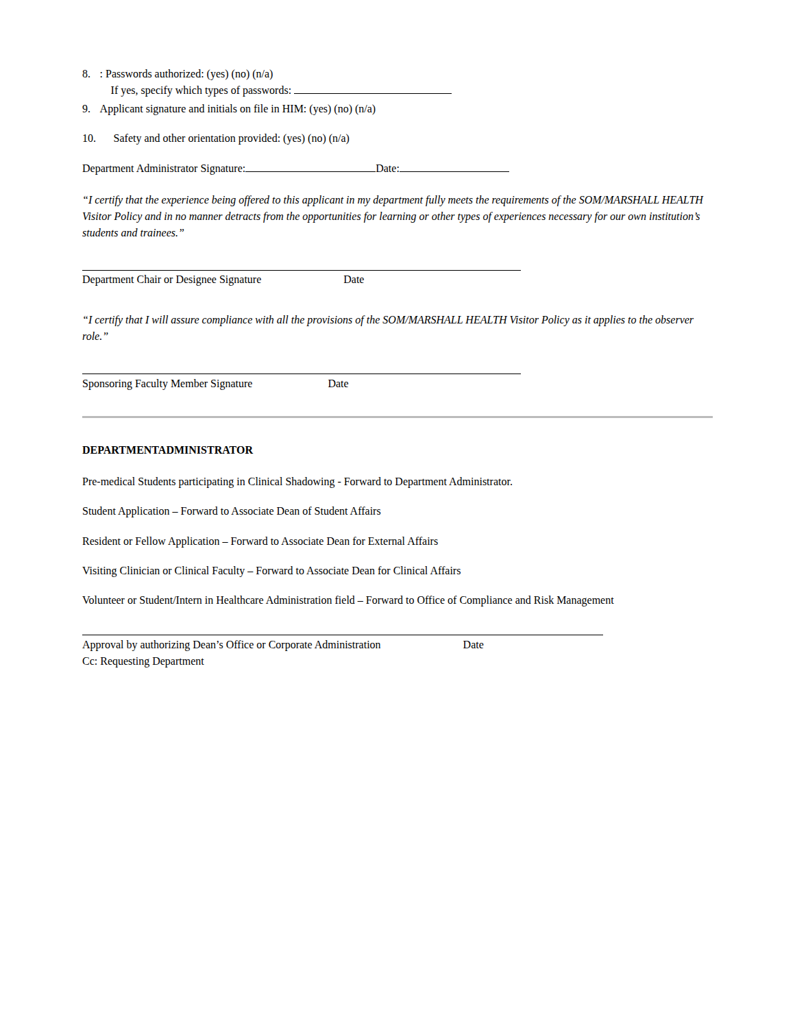8.: Passwords authorized: (yes) (no) (n/a)
If yes, specify which types of passwords:
9. Applicant signature and initials on file in HIM: (yes) (no) (n/a)
10. Safety and other orientation provided: (yes) (no) (n/a)
Department Administrator Signature: Date:
“I certify that the experience being offered to this applicant in my department fully meets the requirements of the SOM/MARSHALL HEALTH Visitor Policy and in no manner detracts from the opportunities for learning or other types of experiences necessary for our own institution’s students and trainees.”
Department Chair or Designee Signature Date
“I certify that I will assure compliance with all the provisions of the SOM/MARSHALL HEALTH Visitor Policy as it applies to the observer role.”
Sponsoring Faculty Member Signature Date
DEPARTMENTADMINISTRATOR
Pre-medical Students participating in Clinical Shadowing - Forward to Department Administrator.
Student Application – Forward to Associate Dean of Student Affairs
Resident or Fellow Application – Forward to Associate Dean for External Affairs
Visiting Clinician or Clinical Faculty – Forward to Associate Dean for Clinical Affairs
Volunteer or Student/Intern in Healthcare Administration field – Forward to Office of Compliance and Risk Management
Approval by authorizing Dean’s Office or Corporate Administration Date
Cc: Requesting Department